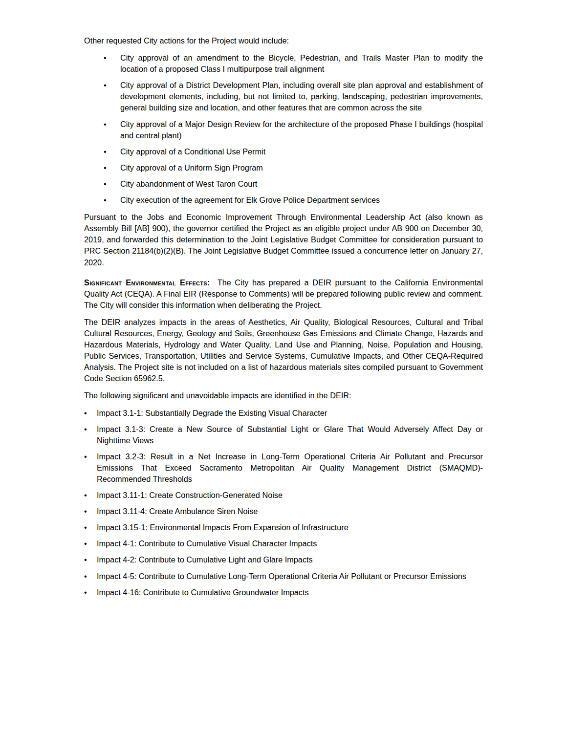Other requested City actions for the Project would include:
City approval of an amendment to the Bicycle, Pedestrian, and Trails Master Plan to modify the location of a proposed Class I multipurpose trail alignment
City approval of a District Development Plan, including overall site plan approval and establishment of development elements, including, but not limited to, parking, landscaping, pedestrian improvements, general building size and location, and other features that are common across the site
City approval of a Major Design Review for the architecture of the proposed Phase I buildings (hospital and central plant)
City approval of a Conditional Use Permit
City approval of a Uniform Sign Program
City abandonment of West Taron Court
City execution of the agreement for Elk Grove Police Department services
Pursuant to the Jobs and Economic Improvement Through Environmental Leadership Act (also known as Assembly Bill [AB] 900), the governor certified the Project as an eligible project under AB 900 on December 30, 2019, and forwarded this determination to the Joint Legislative Budget Committee for consideration pursuant to PRC Section 21184(b)(2)(B). The Joint Legislative Budget Committee issued a concurrence letter on January 27, 2020.
Significant Environmental Effects: The City has prepared a DEIR pursuant to the California Environmental Quality Act (CEQA). A Final EIR (Response to Comments) will be prepared following public review and comment. The City will consider this information when deliberating the Project.
The DEIR analyzes impacts in the areas of Aesthetics, Air Quality, Biological Resources, Cultural and Tribal Cultural Resources, Energy, Geology and Soils, Greenhouse Gas Emissions and Climate Change, Hazards and Hazardous Materials, Hydrology and Water Quality, Land Use and Planning, Noise, Population and Housing, Public Services, Transportation, Utilities and Service Systems, Cumulative Impacts, and Other CEQA-Required Analysis. The Project site is not included on a list of hazardous materials sites compiled pursuant to Government Code Section 65962.5.
The following significant and unavoidable impacts are identified in the DEIR:
Impact 3.1-1: Substantially Degrade the Existing Visual Character
Impact 3.1-3: Create a New Source of Substantial Light or Glare That Would Adversely Affect Day or Nighttime Views
Impact 3.2-3: Result in a Net Increase in Long-Term Operational Criteria Air Pollutant and Precursor Emissions That Exceed Sacramento Metropolitan Air Quality Management District (SMAQMD)-Recommended Thresholds
Impact 3.11-1: Create Construction-Generated Noise
Impact 3.11-4: Create Ambulance Siren Noise
Impact 3.15-1: Environmental Impacts From Expansion of Infrastructure
Impact 4-1: Contribute to Cumulative Visual Character Impacts
Impact 4-2: Contribute to Cumulative Light and Glare Impacts
Impact 4-5: Contribute to Cumulative Long-Term Operational Criteria Air Pollutant or Precursor Emissions
Impact 4-16: Contribute to Cumulative Groundwater Impacts